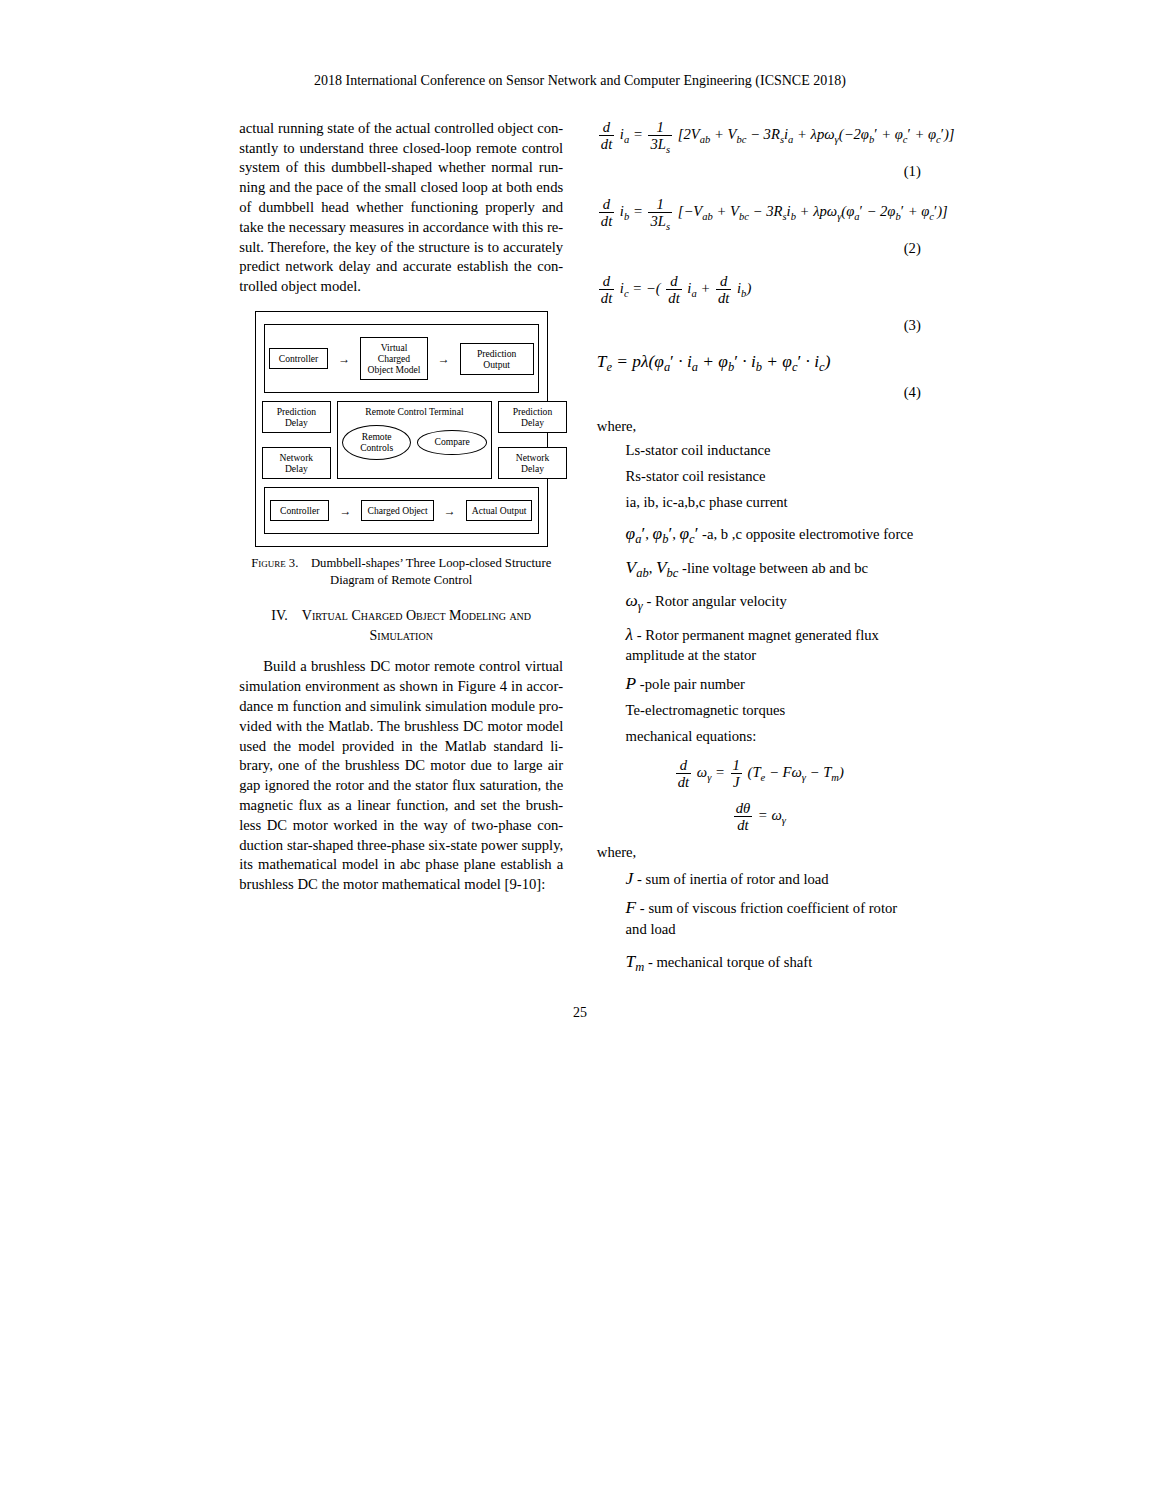2018 International Conference on Sensor Network and Computer Engineering (ICSNCE 2018)
actual running state of the actual controlled object constantly to understand three closed-loop remote control system of this dumbbell-shaped whether normal running and the pace of the small closed loop at both ends of dumbbell head whether functioning properly and take the necessary measures in accordance with this result. Therefore, the key of the structure is to accurately predict network delay and accurate establish the controlled object model.
Controller
→
Virtual Charged
Object Model
→
Prediction Output
Prediction
Delay
Network Delay
Remote Control Terminal
Remote
Controls
Compare
Prediction
Delay
Network Delay
Controller
→
Charged Object
→
Actual Output
Figure 3. Dumbbell-shapes’ Three Loop-closed Structure Diagram of Remote Control
IV. Virtual Charged Object Modeling and Simulation
Build a brushless DC motor remote control virtual simulation environment as shown in Figure 4 in accordance m function and simulink simulation module provided with the Matlab. The brushless DC motor model used the model provided in the Matlab standard library, one of the brushless DC motor due to large air gap ignored the rotor and the stator flux saturation, the magnetic flux as a linear function, and set the brushless DC motor worked in the way of two-phase conduction star-shaped three-phase six-state power supply, its mathematical model in abc phase plane establish a brushless DC the motor mathematical model [9-10]:
ddt ia = 13Ls [2Vab + Vbc − 3Rsia + λpωγ(−2φb′ + φc′ + φc′)]
(1)
ddt ib = 13Ls [−Vab + Vbc − 3Rsib + λpωγ(φa′ − 2φb′ + φc′)]
(2)
ddt ic = −( ddt ia + ddt ib)
(3)
Te = pλ(φa′ · ia + φb′ · ib + φc′ · ic)
(4)
where,
Ls-stator coil inductance
Rs-stator coil resistance
ia, ib, ic-a,b,c phase current
φa′, φb′, φc′ -a, b ,c opposite electromotive force
Vab, Vbc -line voltage between ab and bc
ωγ - Rotor angular velocity
λ - Rotor permanent magnet generated flux amplitude at the stator
P -pole pair number
Te-electromagnetic torques
mechanical equations:
ddt ωγ = 1 J (Te − Fωγ − Tm)
dθ dt = ωγ
where,
J - sum of inertia of rotor and load
F - sum of viscous friction coefficient of rotor and load
Tm - mechanical torque of shaft
25